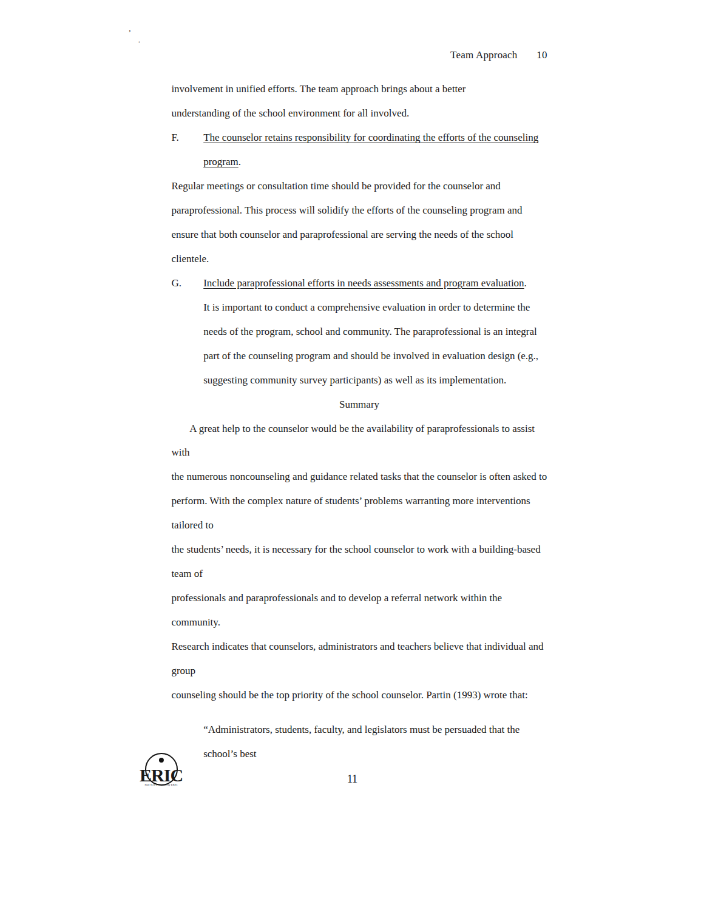, .
Team Approach 10
involvement in unified efforts. The team approach brings about a better
understanding of the school environment for all involved.
F. The counselor retains responsibility for coordinating the efforts of the counseling
program.
Regular meetings or consultation time should be provided for the counselor and
paraprofessional. This process will solidify the efforts of the counseling program and
ensure that both counselor and paraprofessional are serving the needs of the school
clientele.
G. Include paraprofessional efforts in needs assessments and program evaluation.
It is important to conduct a comprehensive evaluation in order to determine the
needs of the program, school and community. The paraprofessional is an integral
part of the counseling program and should be involved in evaluation design (e.g.,
suggesting community survey participants) as well as its implementation.
Summary
A great help to the counselor would be the availability of paraprofessionals to assist with
the numerous noncounseling and guidance related tasks that the counselor is often asked to
perform. With the complex nature of students’ problems warranting more interventions tailored to
the students’ needs, it is necessary for the school counselor to work with a building-based team of
professionals and paraprofessionals and to develop a referral network within the community.
Research indicates that counselors, administrators and teachers believe that individual and group
counseling should be the top priority of the school counselor. Partin (1993) wrote that:
“Administrators, students, faculty, and legislators must be persuaded that the school’s best
ERIC
Full Text Provided by ERIC
11